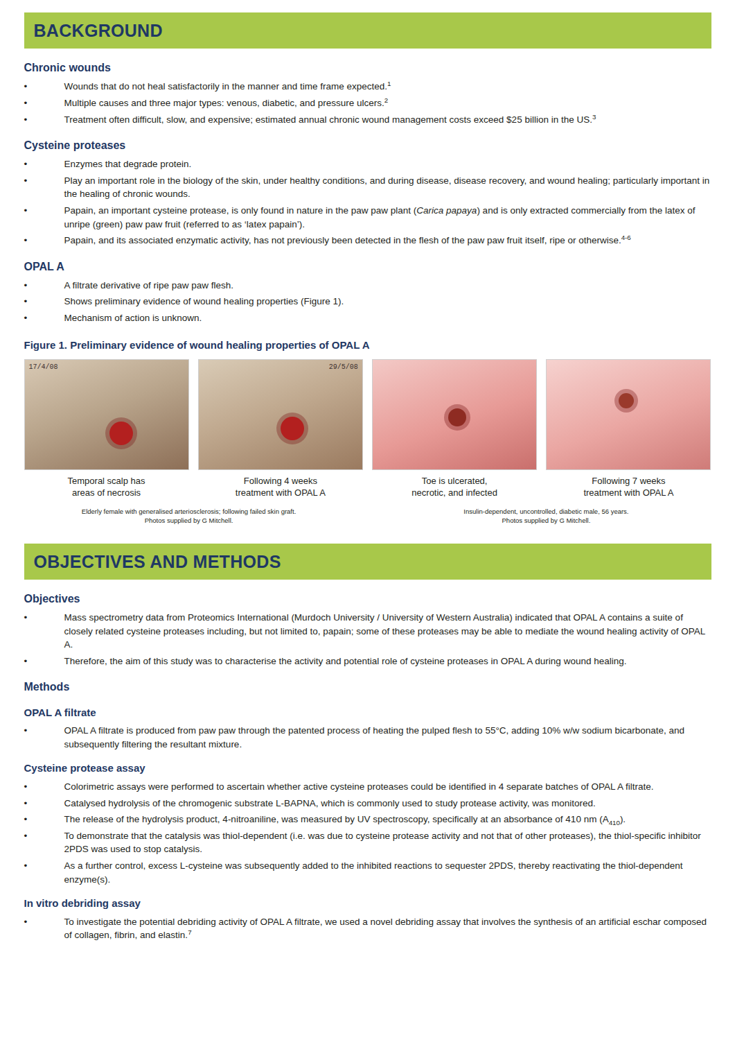BACKGROUND
Chronic wounds
Wounds that do not heal satisfactorily in the manner and time frame expected.1
Multiple causes and three major types: venous, diabetic, and pressure ulcers.2
Treatment often difficult, slow, and expensive; estimated annual chronic wound management costs exceed $25 billion in the US.3
Cysteine proteases
Enzymes that degrade protein.
Play an important role in the biology of the skin, under healthy conditions, and during disease, disease recovery, and wound healing; particularly important in the healing of chronic wounds.
Papain, an important cysteine protease, is only found in nature in the paw paw plant (Carica papaya) and is only extracted commercially from the latex of unripe (green) paw paw fruit (referred to as ‘latex papain’).
Papain, and its associated enzymatic activity, has not previously been detected in the flesh of the paw paw fruit itself, ripe or otherwise.4-6
OPAL A
A filtrate derivative of ripe paw paw flesh.
Shows preliminary evidence of wound healing properties (Figure 1).
Mechanism of action is unknown.
Figure 1. Preliminary evidence of wound healing properties of OPAL A
17/4/08
Temporal scalp has
areas of necrosis
29/5/08
Following 4 weeks
treatment with OPAL A
Toe is ulcerated,
necrotic, and infected
Following 7 weeks
treatment with OPAL A
Elderly female with generalised arteriosclerosis; following failed skin graft.
Photos supplied by G Mitchell.
Insulin-dependent, uncontrolled, diabetic male, 56 years.
Photos supplied by G Mitchell.
OBJECTIVES AND METHODS
Objectives
Mass spectrometry data from Proteomics International (Murdoch University / University of Western Australia) indicated that OPAL A contains a suite of closely related cysteine proteases including, but not limited to, papain; some of these proteases may be able to mediate the wound healing activity of OPAL A.
Therefore, the aim of this study was to characterise the activity and potential role of cysteine proteases in OPAL A during wound healing.
Methods
OPAL A filtrate
OPAL A filtrate is produced from paw paw through the patented process of heating the pulped flesh to 55°C, adding 10% w/w sodium bicarbonate, and subsequently filtering the resultant mixture.
Cysteine protease assay
Colorimetric assays were performed to ascertain whether active cysteine proteases could be identified in 4 separate batches of OPAL A filtrate.
Catalysed hydrolysis of the chromogenic substrate L-BAPNA, which is commonly used to study protease activity, was monitored.
The release of the hydrolysis product, 4-nitroaniline, was measured by UV spectroscopy, specifically at an absorbance of 410 nm (A410).
To demonstrate that the catalysis was thiol-dependent (i.e. was due to cysteine protease activity and not that of other proteases), the thiol-specific inhibitor 2PDS was used to stop catalysis.
As a further control, excess L-cysteine was subsequently added to the inhibited reactions to sequester 2PDS, thereby reactivating the thiol-dependent enzyme(s).
In vitro debriding assay
To investigate the potential debriding activity of OPAL A filtrate, we used a novel debriding assay that involves the synthesis of an artificial eschar composed of collagen, fibrin, and elastin.7